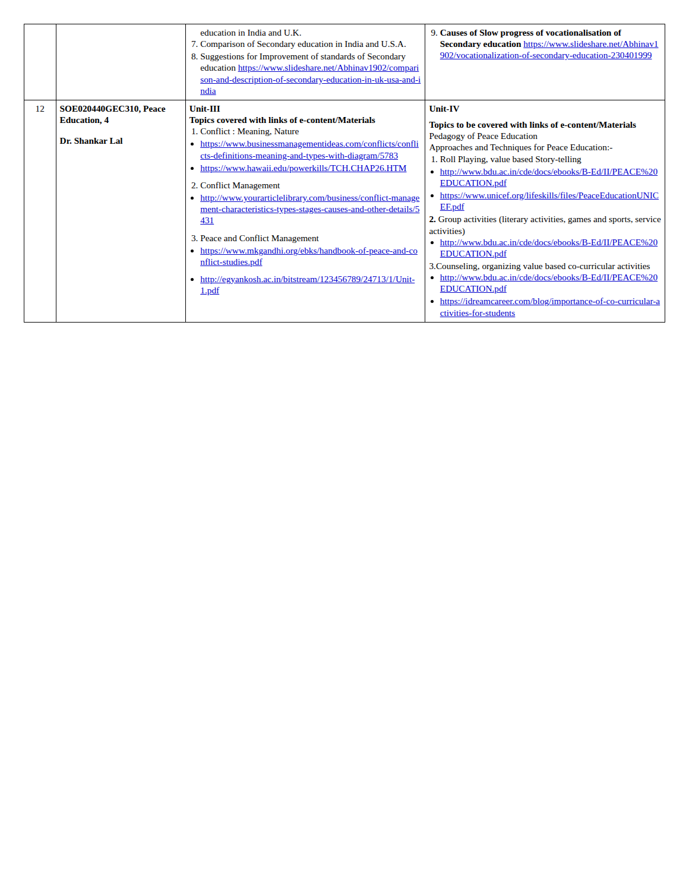| | | education in India and U.K. Comparison of Secondary education in India and U.S.A. Suggestions for Improvement of standards of Secondary education https://www.slideshare.net/Abhinav1902/comparison-and-description-of-secondary-education-in-uk-usa-and-india | Causes of Slow progress of vocationalisation of Secondary education https://www.slideshare.net/Abhinav1902/vocationalization-of-secondary-education-230401999 |
| 12 | SOE020440GEC310, Peace Education, 4 Dr. Shankar Lal | Unit-III Topics covered with links of e-content/Materials Conflict : Meaning, Nature https://www.businessmanagementideas.com/conflicts/conflicts-definitions-meaning-and-types-with-diagram/5783 https://www.hawaii.edu/powerkills/TCH.CHAP26.HTM Conflict Management http://www.yourarticlelibrary.com/business/conflict-management-characteristics-types-stages-causes-and-other-details/5431 Peace and Conflict Management https://www.mkgandhi.org/ebks/handbook-of-peace-and-conflict-studies.pdf http://egyankosh.ac.in/bitstream/123456789/24713/1/Unit-1.pdf | Unit-IV Topics to be covered with links of e-content/Materials Pedagogy of Peace Education Approaches and Techniques for Peace Education:- Roll Playing, value based Story-telling http://www.bdu.ac.in/cde/docs/ebooks/B-Ed/II/PEACE%20EDUCATION.pdf https://www.unicef.org/lifeskills/files/PeaceEducationUNICEF.pdf 2. Group activities (literary activities, games and sports, service activities) http://www.bdu.ac.in/cde/docs/ebooks/B-Ed/II/PEACE%20EDUCATION.pdf 3.Counseling, organizing value based co-curricular activities http://www.bdu.ac.in/cde/docs/ebooks/B-Ed/II/PEACE%20EDUCATION.pdf https://idreamcareer.com/blog/importance-of-co-curricular-activities-for-students |